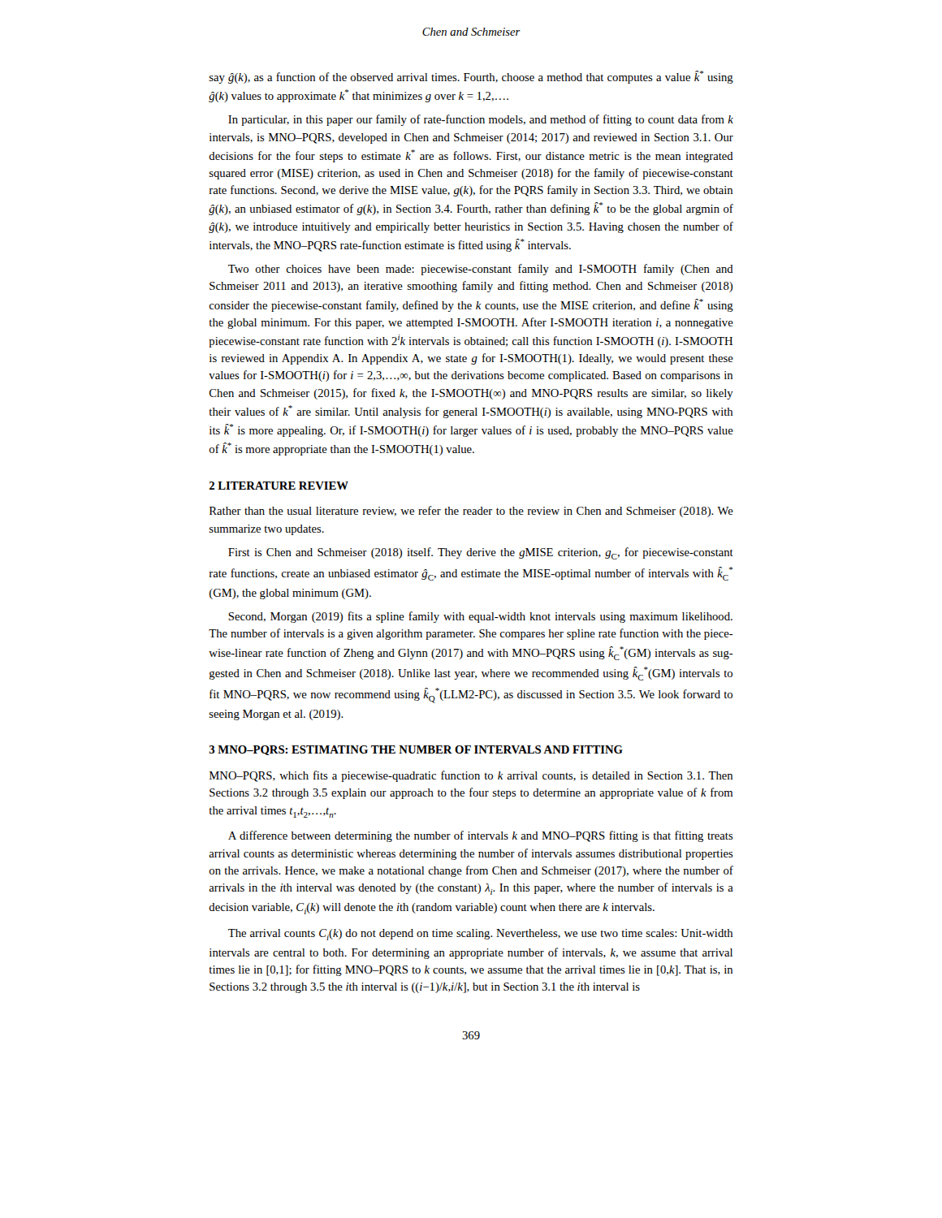Chen and Schmeiser
say ĝ(k), as a function of the observed arrival times. Fourth, choose a method that computes a value k̂* using ĝ(k) values to approximate k* that minimizes g over k = 1,2,….
In particular, in this paper our family of rate-function models, and method of fitting to count data from k intervals, is MNO–PQRS, developed in Chen and Schmeiser (2014; 2017) and reviewed in Section 3.1. Our decisions for the four steps to estimate k* are as follows. First, our distance metric is the mean integrated squared error (MISE) criterion, as used in Chen and Schmeiser (2018) for the family of piecewise-constant rate functions. Second, we derive the MISE value, g(k), for the PQRS family in Section 3.3. Third, we obtain ĝ(k), an unbiased estimator of g(k), in Section 3.4. Fourth, rather than defining k̂* to be the global argmin of ĝ(k), we introduce intuitively and empirically better heuristics in Section 3.5. Having chosen the number of intervals, the MNO–PQRS rate-function estimate is fitted using k̂* intervals.
Two other choices have been made: piecewise-constant family and I-SMOOTH family (Chen and Schmeiser 2011 and 2013), an iterative smoothing family and fitting method. Chen and Schmeiser (2018) consider the piecewise-constant family, defined by the k counts, use the MISE criterion, and define k̂* using the global minimum. For this paper, we attempted I-SMOOTH. After I-SMOOTH iteration i, a nonnegative piecewise-constant rate function with 2ik intervals is obtained; call this function I-SMOOTH (i). I-SMOOTH is reviewed in Appendix A. In Appendix A, we state g for I-SMOOTH(1). Ideally, we would present these values for I-SMOOTH(i) for i = 2,3,…,∞, but the derivations become complicated. Based on comparisons in Chen and Schmeiser (2015), for fixed k, the I-SMOOTH(∞) and MNO-PQRS results are similar, so likely their values of k* are similar. Until analysis for general I-SMOOTH(i) is available, using MNO-PQRS with its k̂* is more appealing. Or, if I-SMOOTH(i) for larger values of i is used, probably the MNO–PQRS value of k̂* is more appropriate than the I-SMOOTH(1) value.
2 LITERATURE REVIEW
Rather than the usual literature review, we refer the reader to the review in Chen and Schmeiser (2018). We summarize two updates.
First is Chen and Schmeiser (2018) itself. They derive the gMISE criterion, gC, for piecewise-constant rate functions, create an unbiased estimator ĝC, and estimate the MISE-optimal number of intervals with k̂C*(GM), the global minimum (GM).
Second, Morgan (2019) fits a spline family with equal-width knot intervals using maximum likelihood. The number of intervals is a given algorithm parameter. She compares her spline rate function with the piecewise-linear rate function of Zheng and Glynn (2017) and with MNO–PQRS using k̂C*(GM) intervals as suggested in Chen and Schmeiser (2018). Unlike last year, where we recommended using k̂C*(GM) intervals to fit MNO–PQRS, we now recommend using k̂Q*(LLM2-PC), as discussed in Section 3.5. We look forward to seeing Morgan et al. (2019).
3 MNO–PQRS: ESTIMATING THE NUMBER OF INTERVALS AND FITTING
MNO–PQRS, which fits a piecewise-quadratic function to k arrival counts, is detailed in Section 3.1. Then Sections 3.2 through 3.5 explain our approach to the four steps to determine an appropriate value of k from the arrival times t1,t2,…,tn.
A difference between determining the number of intervals k and MNO–PQRS fitting is that fitting treats arrival counts as deterministic whereas determining the number of intervals assumes distributional properties on the arrivals. Hence, we make a notational change from Chen and Schmeiser (2017), where the number of arrivals in the ith interval was denoted by (the constant) λi. In this paper, where the number of intervals is a decision variable, Ci(k) will denote the ith (random variable) count when there are k intervals.
The arrival counts Ci(k) do not depend on time scaling. Nevertheless, we use two time scales: Unit-width intervals are central to both. For determining an appropriate number of intervals, k, we assume that arrival times lie in [0,1]; for fitting MNO–PQRS to k counts, we assume that the arrival times lie in [0,k]. That is, in Sections 3.2 through 3.5 the ith interval is ((i−1)/k,i/k], but in Section 3.1 the ith interval is
369